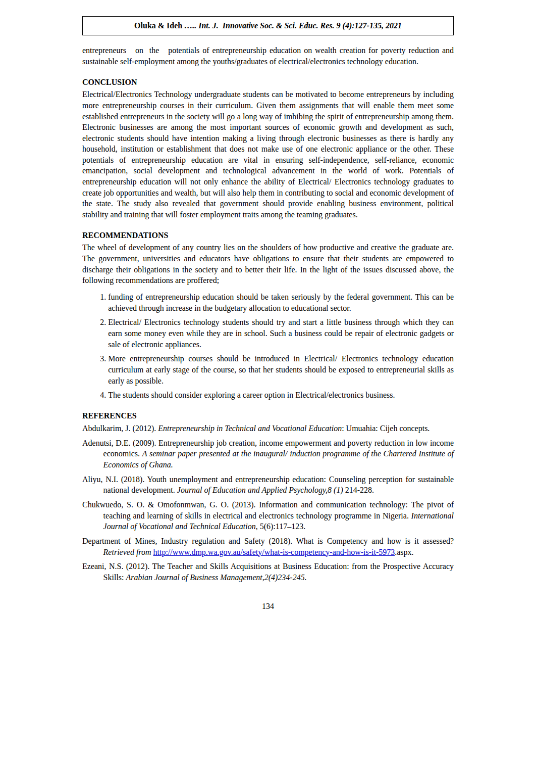Oluka & Ideh ….. Int. J. Innovative Soc. & Sci. Educ. Res. 9 (4):127-135, 2021
entrepreneurs on the potentials of entrepreneurship education on wealth creation for poverty reduction and sustainable self-employment among the youths/graduates of electrical/electronics technology education.
Conclusion
Electrical/Electronics Technology undergraduate students can be motivated to become entrepreneurs by including more entrepreneurship courses in their curriculum. Given them assignments that will enable them meet some established entrepreneurs in the society will go a long way of imbibing the spirit of entrepreneurship among them. Electronic businesses are among the most important sources of economic growth and development as such, electronic students should have intention making a living through electronic businesses as there is hardly any household, institution or establishment that does not make use of one electronic appliance or the other. These potentials of entrepreneurship education are vital in ensuring self-independence, self-reliance, economic emancipation, social development and technological advancement in the world of work. Potentials of entrepreneurship education will not only enhance the ability of Electrical/ Electronics technology graduates to create job opportunities and wealth, but will also help them in contributing to social and economic development of the state. The study also revealed that government should provide enabling business environment, political stability and training that will foster employment traits among the teaming graduates.
Recommendations
The wheel of development of any country lies on the shoulders of how productive and creative the graduate are. The government, universities and educators have obligations to ensure that their students are empowered to discharge their obligations in the society and to better their life. In the light of the issues discussed above, the following recommendations are proffered;
funding of entrepreneurship education should be taken seriously by the federal government. This can be achieved through increase in the budgetary allocation to educational sector.
Electrical/ Electronics technology students should try and start a little business through which they can earn some money even while they are in school. Such a business could be repair of electronic gadgets or sale of electronic appliances.
More entrepreneurship courses should be introduced in Electrical/ Electronics technology education curriculum at early stage of the course, so that her students should be exposed to entrepreneurial skills as early as possible.
The students should consider exploring a career option in Electrical/electronics business.
References
Abdulkarim, J. (2012). Entrepreneurship in Technical and Vocational Education: Umuahia: Cijeh concepts.
Adenutsi, D.E. (2009). Entrepreneurship job creation, income empowerment and poverty reduction in low income economics. A seminar paper presented at the inaugural/ induction programme of the Chartered Institute of Economics of Ghana.
Aliyu, N.I. (2018). Youth unemployment and entrepreneurship education: Counseling perception for sustainable national development. Journal of Education and Applied Psychology,8 (1) 214-228.
Chukwuedo, S. O. & Omofonmwan, G. O. (2013). Information and communication technology: The pivot of teaching and learning of skills in electrical and electronics technology programme in Nigeria. International Journal of Vocational and Technical Education, 5(6):117–123.
Department of Mines, Industry regulation and Safety (2018). What is Competency and how is it assessed? Retrieved from http://www.dmp.wa.gov.au/safety/what-is-competency-and-how-is-it-5973.aspx.
Ezeani, N.S. (2012). The Teacher and Skills Acquisitions at Business Education: from the Prospective Accuracy Skills: Arabian Journal of Business Management,2(4)234-245.
134